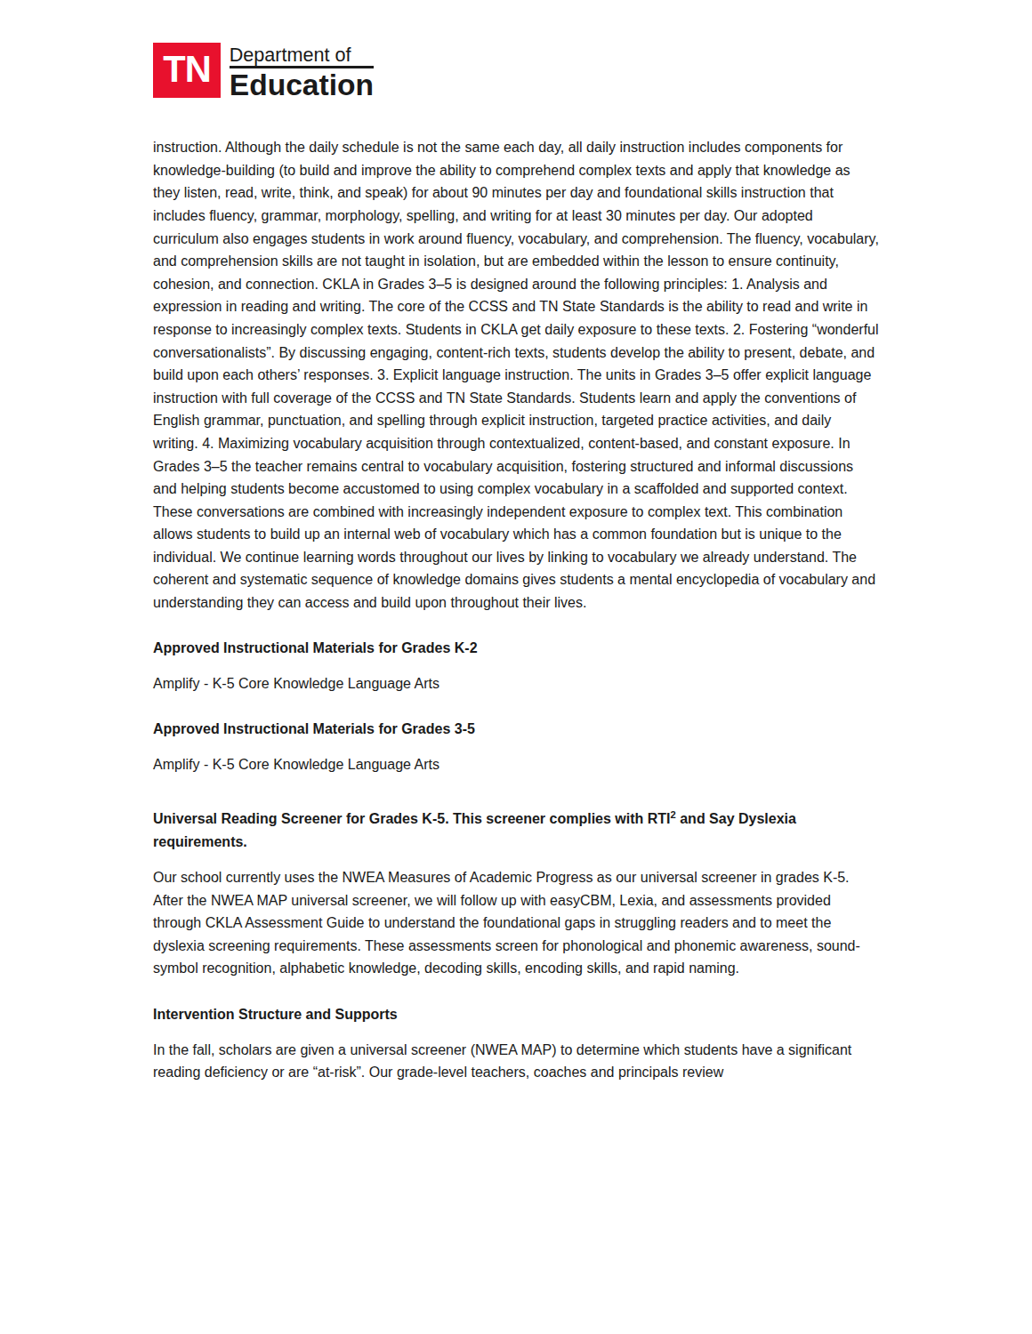TN
Department of Education
instruction. Although the daily schedule is not the same each day, all daily instruction includes components for knowledge-building (to build and improve the ability to comprehend complex texts and apply that knowledge as they listen, read, write, think, and speak) for about 90 minutes per day and foundational skills instruction that includes fluency, grammar, morphology, spelling, and writing for at least 30 minutes per day. Our adopted curriculum also engages students in work around fluency, vocabulary, and comprehension. The fluency, vocabulary, and comprehension skills are not taught in isolation, but are embedded within the lesson to ensure continuity, cohesion, and connection. CKLA in Grades 3–5 is designed around the following principles: 1. Analysis and expression in reading and writing. The core of the CCSS and TN State Standards is the ability to read and write in response to increasingly complex texts. Students in CKLA get daily exposure to these texts. 2. Fostering “wonderful conversationalists”. By discussing engaging, content-rich texts, students develop the ability to present, debate, and build upon each others’ responses. 3. Explicit language instruction. The units in Grades 3–5 offer explicit language instruction with full coverage of the CCSS and TN State Standards. Students learn and apply the conventions of English grammar, punctuation, and spelling through explicit instruction, targeted practice activities, and daily writing. 4. Maximizing vocabulary acquisition through contextualized, content-based, and constant exposure. In Grades 3–5 the teacher remains central to vocabulary acquisition, fostering structured and informal discussions and helping students become accustomed to using complex vocabulary in a scaffolded and supported context. These conversations are combined with increasingly independent exposure to complex text. This combination allows students to build up an internal web of vocabulary which has a common foundation but is unique to the individual. We continue learning words throughout our lives by linking to vocabulary we already understand. The coherent and systematic sequence of knowledge domains gives students a mental encyclopedia of vocabulary and understanding they can access and build upon throughout their lives.
Approved Instructional Materials for Grades K-2
Amplify - K-5 Core Knowledge Language Arts
Approved Instructional Materials for Grades 3-5
Amplify - K-5 Core Knowledge Language Arts
Universal Reading Screener for Grades K-5. This screener complies with RTI2 and Say Dyslexia requirements.
Our school currently uses the NWEA Measures of Academic Progress as our universal screener in grades K-5. After the NWEA MAP universal screener, we will follow up with easyCBM, Lexia, and assessments provided through CKLA Assessment Guide to understand the foundational gaps in struggling readers and to meet the dyslexia screening requirements. These assessments screen for phonological and phonemic awareness, sound-symbol recognition, alphabetic knowledge, decoding skills, encoding skills, and rapid naming.
Intervention Structure and Supports
In the fall, scholars are given a universal screener (NWEA MAP) to determine which students have a significant reading deficiency or are “at-risk”. Our grade-level teachers, coaches and principals review